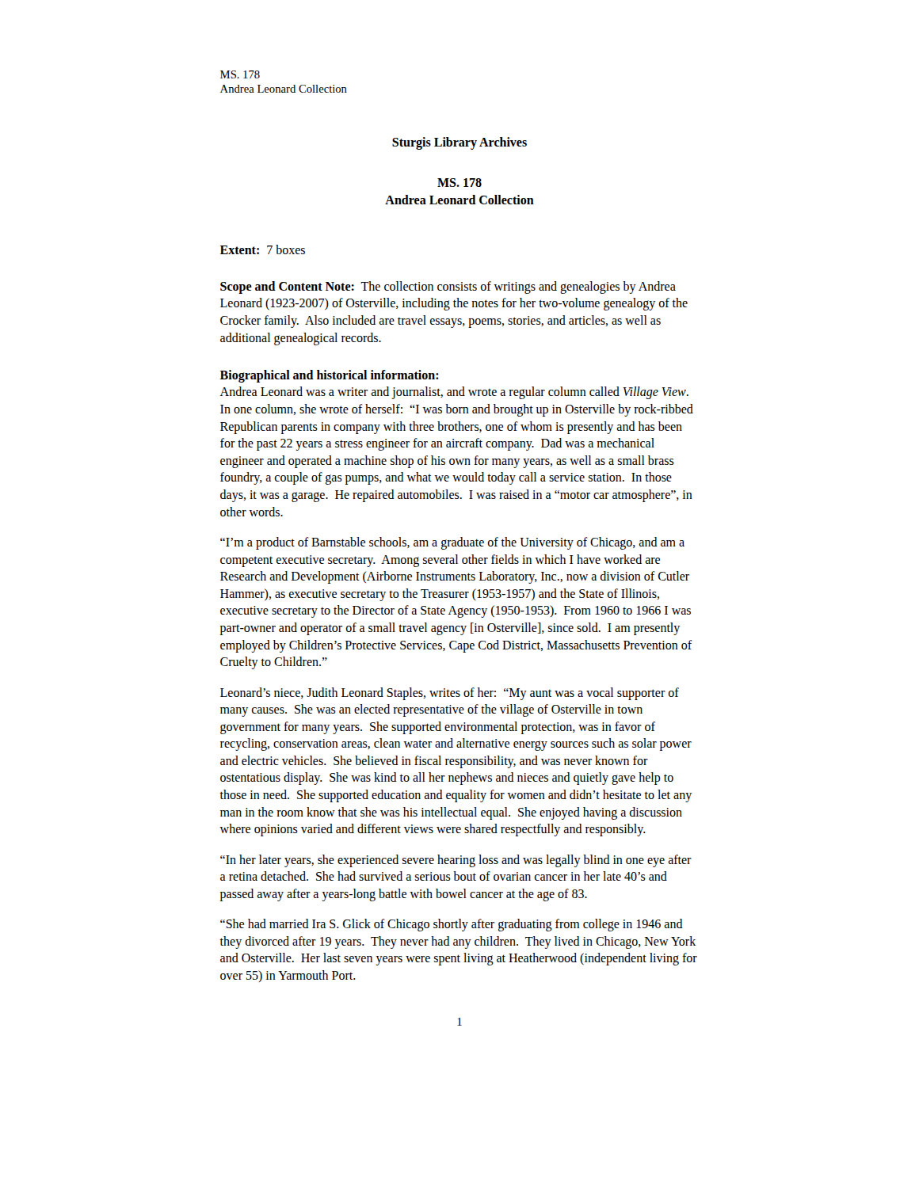MS. 178
Andrea Leonard Collection
Sturgis Library Archives
MS. 178 Andrea Leonard Collection
Extent: 7 boxes
Scope and Content Note: The collection consists of writings and genealogies by Andrea Leonard (1923-2007) of Osterville, including the notes for her two-volume genealogy of the Crocker family. Also included are travel essays, poems, stories, and articles, as well as additional genealogical records.
Biographical and historical information:
Andrea Leonard was a writer and journalist, and wrote a regular column called Village View. In one column, she wrote of herself: “I was born and brought up in Osterville by rock-ribbed Republican parents in company with three brothers, one of whom is presently and has been for the past 22 years a stress engineer for an aircraft company. Dad was a mechanical engineer and operated a machine shop of his own for many years, as well as a small brass foundry, a couple of gas pumps, and what we would today call a service station. In those days, it was a garage. He repaired automobiles. I was raised in a “motor car atmosphere”, in other words.
“I’m a product of Barnstable schools, am a graduate of the University of Chicago, and am a competent executive secretary. Among several other fields in which I have worked are Research and Development (Airborne Instruments Laboratory, Inc., now a division of Cutler Hammer), as executive secretary to the Treasurer (1953-1957) and the State of Illinois, executive secretary to the Director of a State Agency (1950-1953). From 1960 to 1966 I was part-owner and operator of a small travel agency [in Osterville], since sold. I am presently employed by Children’s Protective Services, Cape Cod District, Massachusetts Prevention of Cruelty to Children.”
Leonard’s niece, Judith Leonard Staples, writes of her: “My aunt was a vocal supporter of many causes. She was an elected representative of the village of Osterville in town government for many years. She supported environmental protection, was in favor of recycling, conservation areas, clean water and alternative energy sources such as solar power and electric vehicles. She believed in fiscal responsibility, and was never known for ostentatious display. She was kind to all her nephews and nieces and quietly gave help to those in need. She supported education and equality for women and didn’t hesitate to let any man in the room know that she was his intellectual equal. She enjoyed having a discussion where opinions varied and different views were shared respectfully and responsibly.
“In her later years, she experienced severe hearing loss and was legally blind in one eye after a retina detached. She had survived a serious bout of ovarian cancer in her late 40’s and passed away after a years-long battle with bowel cancer at the age of 83.
“She had married Ira S. Glick of Chicago shortly after graduating from college in 1946 and they divorced after 19 years. They never had any children. They lived in Chicago, New York and Osterville. Her last seven years were spent living at Heatherwood (independent living for over 55) in Yarmouth Port.
1